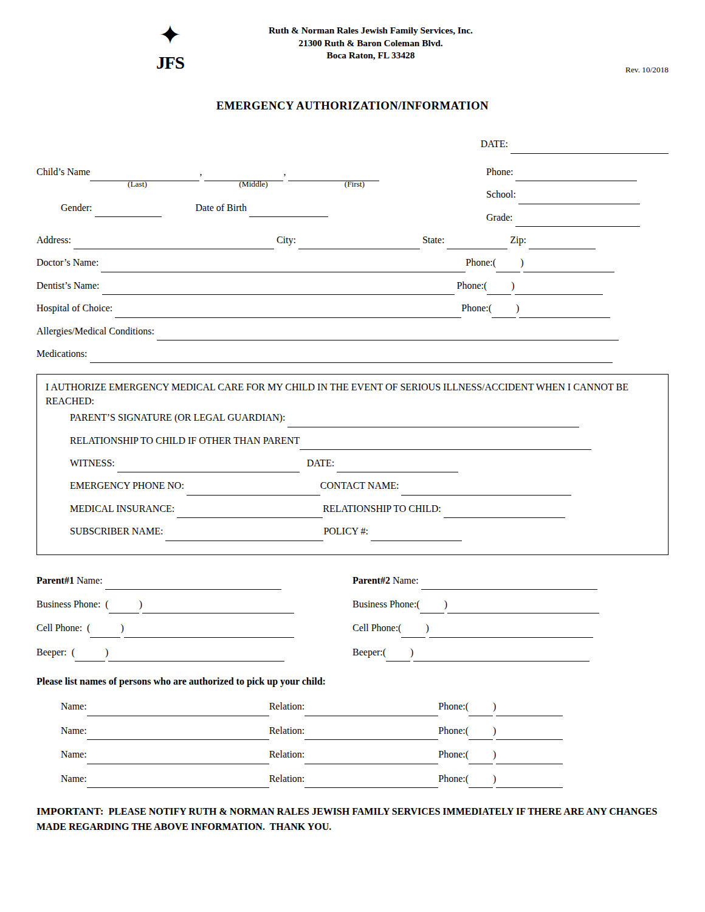✦
JFS
Ruth & Norman Rales Jewish Family Services, Inc.
21300 Ruth & Baron Coleman Blvd.
Boca Raton, FL 33428
Rev. 10/2018
EMERGENCY AUTHORIZATION/INFORMATION
DATE:
Phone:
School:
Grade:
Child’s Name , ,
(Last) (Middle) (First)
Gender: Date of Birth
Address: City: State: Zip:
Doctor’s Name: Phone:( )
Dentist’s Name: Phone:( )
Hospital of Choice: Phone:( )
Allergies/Medical Conditions:
Medications:
I authorize emergency medical care for my child in the event of serious illness/accident when I cannot be reached:
PARENT’S SIGNATURE (OR LEGAL GUARDIAN):
RELATIONSHIP TO CHILD IF OTHER THAN PARENT
WITNESS: DATE:
EMERGENCY PHONE NO: CONTACT NAME:
MEDICAL INSURANCE: RELATIONSHIP TO CHILD:
SUBSCRIBER NAME: POLICY #:
| Parent#1 Name: | Parent#2 Name: |
| Business Phone: ( ) | Business Phone:( ) |
| Cell Phone: ( ) | Cell Phone:( ) |
| Beeper: ( ) | Beeper:( ) |
Please list names of persons who are authorized to pick up your child:
Name: Relation: Phone:( )
Name: Relation: Phone:( )
Name: Relation: Phone:( )
Name: Relation: Phone:( )
IMPORTANT: Please notify Ruth & Norman Rales Jewish Family Services immediately if there are any changes made regarding the above information. Thank you.